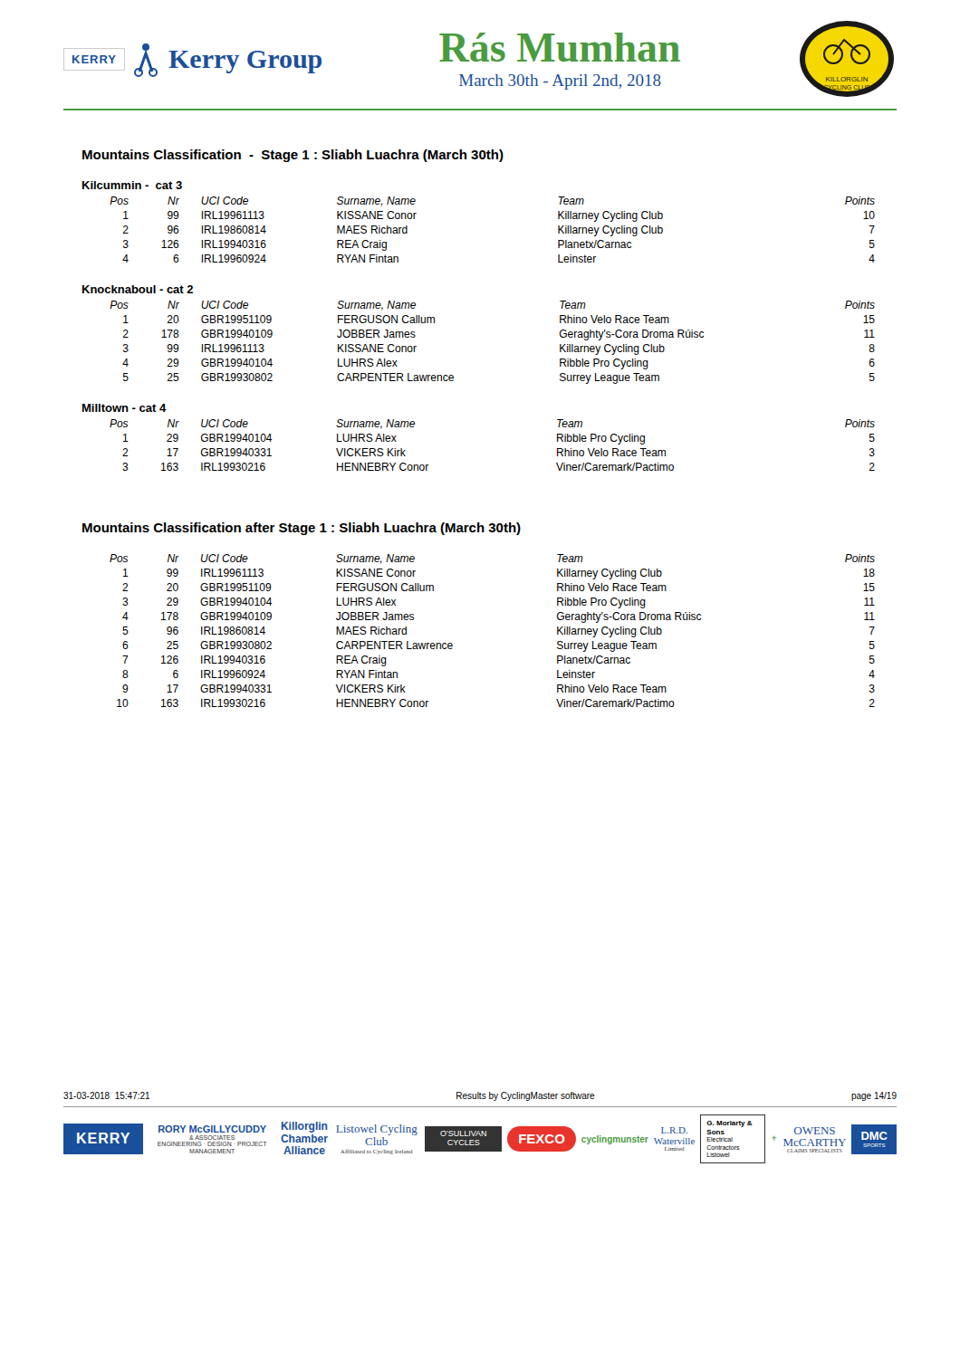KERRY
Kerry Group
Rás Mumhan
March 30th - April 2nd, 2018
KILLORGLIN CYCLING CLUB
Mountains Classification - Stage 1 : Sliabh Luachra (March 30th)
Kilcummin - cat 3
| Pos | Nr | UCI Code | Surname, Name | Team | Points |
| --- | --- | --- | --- | --- | --- |
| 1 | 99 | IRL19961113 | KISSANE Conor | Killarney Cycling Club | 10 |
| 2 | 96 | IRL19860814 | MAES Richard | Killarney Cycling Club | 7 |
| 3 | 126 | IRL19940316 | REA Craig | Planetx/Carnac | 5 |
| 4 | 6 | IRL19960924 | RYAN Fintan | Leinster | 4 |
Knocknaboul - cat 2
| Pos | Nr | UCI Code | Surname, Name | Team | Points |
| --- | --- | --- | --- | --- | --- |
| 1 | 20 | GBR19951109 | FERGUSON Callum | Rhino Velo Race Team | 15 |
| 2 | 178 | GBR19940109 | JOBBER James | Geraghty's-Cora Droma Rúisc | 11 |
| 3 | 99 | IRL19961113 | KISSANE Conor | Killarney Cycling Club | 8 |
| 4 | 29 | GBR19940104 | LUHRS Alex | Ribble Pro Cycling | 6 |
| 5 | 25 | GBR19930802 | CARPENTER Lawrence | Surrey League Team | 5 |
Milltown - cat 4
| Pos | Nr | UCI Code | Surname, Name | Team | Points |
| --- | --- | --- | --- | --- | --- |
| 1 | 29 | GBR19940104 | LUHRS Alex | Ribble Pro Cycling | 5 |
| 2 | 17 | GBR19940331 | VICKERS Kirk | Rhino Velo Race Team | 3 |
| 3 | 163 | IRL19930216 | HENNEBRY Conor | Viner/Caremark/Pactimo | 2 |
Mountains Classification after Stage 1 : Sliabh Luachra (March 30th)
| Pos | Nr | UCI Code | Surname, Name | Team | Points |
| --- | --- | --- | --- | --- | --- |
| 1 | 99 | IRL19961113 | KISSANE Conor | Killarney Cycling Club | 18 |
| 2 | 20 | GBR19951109 | FERGUSON Callum | Rhino Velo Race Team | 15 |
| 3 | 29 | GBR19940104 | LUHRS Alex | Ribble Pro Cycling | 11 |
| 4 | 178 | GBR19940109 | JOBBER James | Geraghty's-Cora Droma Rúisc | 11 |
| 5 | 96 | IRL19860814 | MAES Richard | Killarney Cycling Club | 7 |
| 6 | 25 | GBR19930802 | CARPENTER Lawrence | Surrey League Team | 5 |
| 7 | 126 | IRL19940316 | REA Craig | Planetx/Carnac | 5 |
| 8 | 6 | IRL19960924 | RYAN Fintan | Leinster | 4 |
| 9 | 17 | GBR19940331 | VICKERS Kirk | Rhino Velo Race Team | 3 |
| 10 | 163 | IRL19930216 | HENNEBRY Conor | Viner/Caremark/Pactimo | 2 |
31-03-2018 15:47:21
Results by CyclingMaster software
page 14/19
KERRY
RORY McGILLYCUDDY
& ASSOCIATES
ENGINEERING · DESIGN · PROJECT MANAGEMENT
Killorglin
Chamber
Alliance
Listowel Cycling Club
Affiliated to Cycling Ireland
O'SULLIVAN CYCLES
FEXCO
cyclingmunster
L.R.D.
Waterville
Limited
G. Morlarty & Sons
Electrical Contractors
Listowel
⚜
OWENS
McCARTHY
CLAIMS SPECIALISTS
DMC
SPORTS